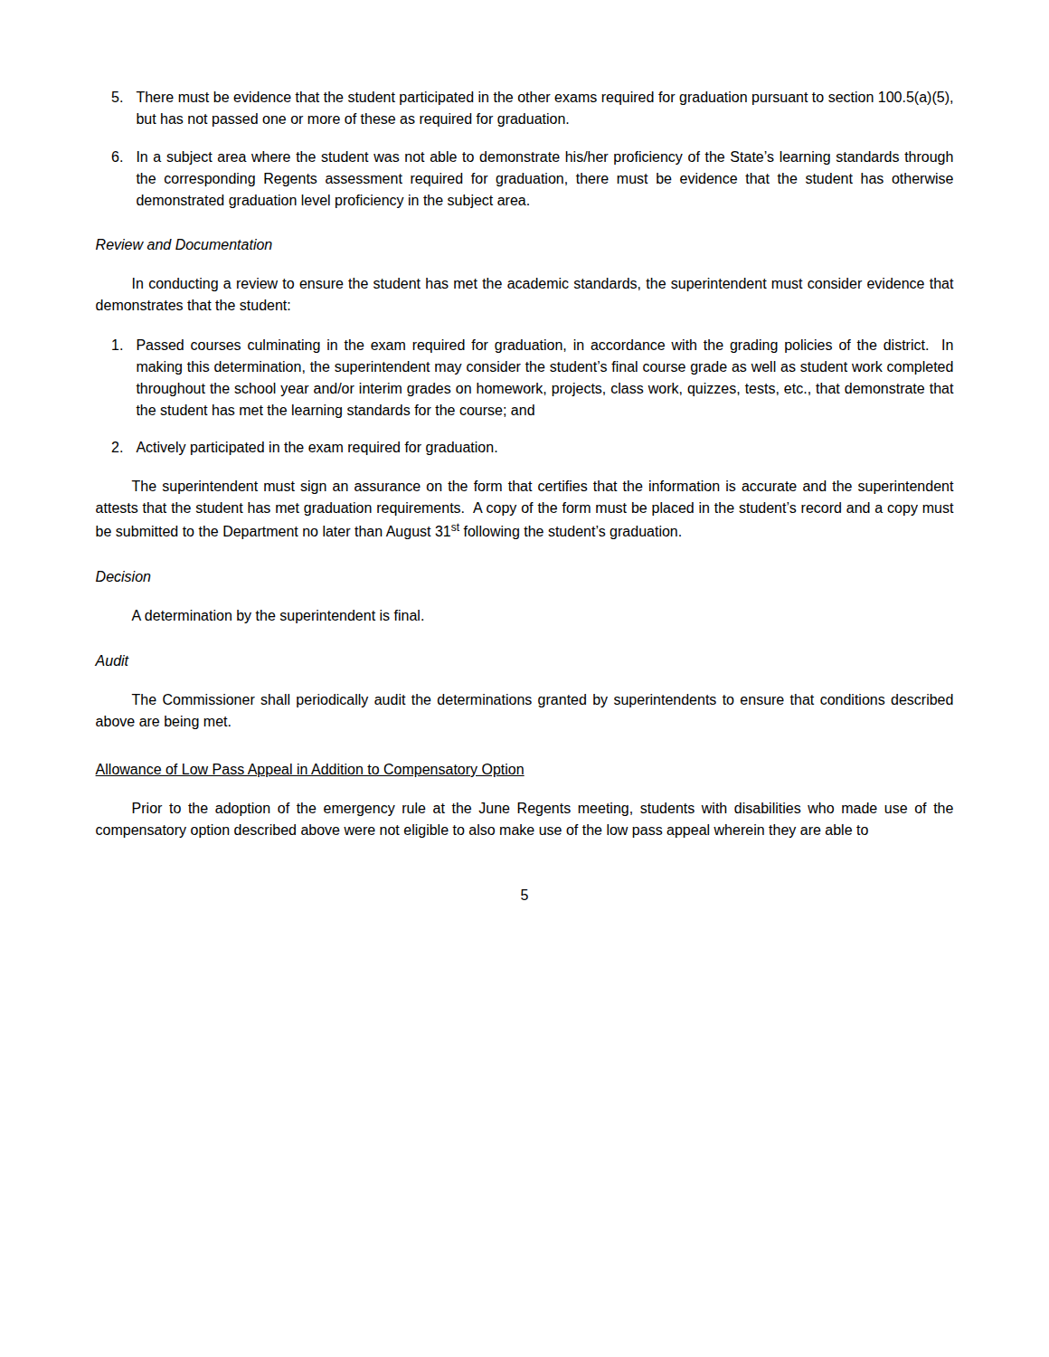There must be evidence that the student participated in the other exams required for graduation pursuant to section 100.5(a)(5), but has not passed one or more of these as required for graduation.
In a subject area where the student was not able to demonstrate his/her proficiency of the State’s learning standards through the corresponding Regents assessment required for graduation, there must be evidence that the student has otherwise demonstrated graduation level proficiency in the subject area.
Review and Documentation
In conducting a review to ensure the student has met the academic standards, the superintendent must consider evidence that demonstrates that the student:
Passed courses culminating in the exam required for graduation, in accordance with the grading policies of the district. In making this determination, the superintendent may consider the student’s final course grade as well as student work completed throughout the school year and/or interim grades on homework, projects, class work, quizzes, tests, etc., that demonstrate that the student has met the learning standards for the course; and
Actively participated in the exam required for graduation.
The superintendent must sign an assurance on the form that certifies that the information is accurate and the superintendent attests that the student has met graduation requirements. A copy of the form must be placed in the student’s record and a copy must be submitted to the Department no later than August 31st following the student’s graduation.
Decision
A determination by the superintendent is final.
Audit
The Commissioner shall periodically audit the determinations granted by superintendents to ensure that conditions described above are being met.
Allowance of Low Pass Appeal in Addition to Compensatory Option
Prior to the adoption of the emergency rule at the June Regents meeting, students with disabilities who made use of the compensatory option described above were not eligible to also make use of the low pass appeal wherein they are able to
5